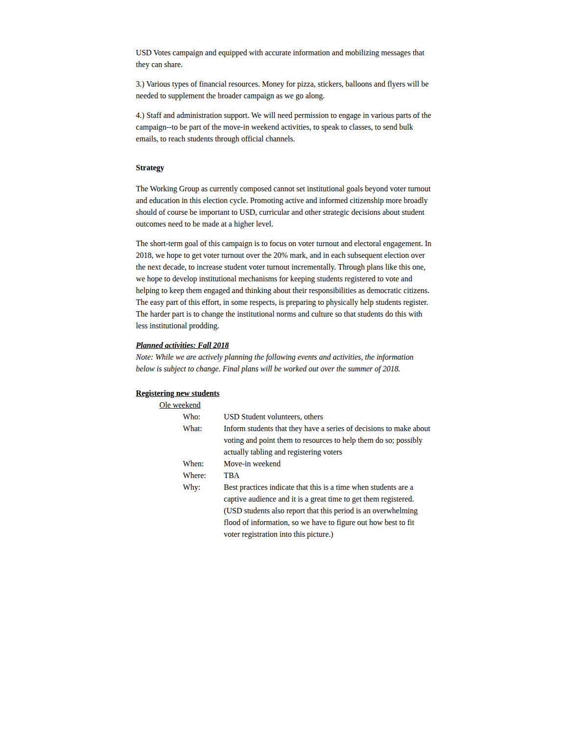USD Votes campaign and equipped with accurate information and mobilizing messages that they can share.
3.) Various types of financial resources. Money for pizza, stickers, balloons and flyers will be needed to supplement the broader campaign as we go along.
4.) Staff and administration support. We will need permission to engage in various parts of the campaign--to be part of the move-in weekend activities, to speak to classes, to send bulk emails, to reach students through official channels.
Strategy
The Working Group as currently composed cannot set institutional goals beyond voter turnout and education in this election cycle. Promoting active and informed citizenship more broadly should of course be important to USD, curricular and other strategic decisions about student outcomes need to be made at a higher level.
The short-term goal of this campaign is to focus on voter turnout and electoral engagement. In 2018, we hope to get voter turnout over the 20% mark, and in each subsequent election over the next decade, to increase student voter turnout incrementally. Through plans like this one, we hope to develop institutional mechanisms for keeping students registered to vote and helping to keep them engaged and thinking about their responsibilities as democratic citizens. The easy part of this effort, in some respects, is preparing to physically help students register. The harder part is to change the institutional norms and culture so that students do this with less institutional prodding.
Planned activities: Fall 2018
Note: While we are actively planning the following events and activities, the information below is subject to change. Final plans will be worked out over the summer of 2018.
Registering new students
Ole weekend
| Who: | USD Student volunteers, others |
| What: | Inform students that they have a series of decisions to make about voting and point them to resources to help them do so; possibly actually tabling and registering voters |
| When: | Move-in weekend |
| Where: | TBA |
| Why: | Best practices indicate that this is a time when students are a captive audience and it is a great time to get them registered. (USD students also report that this period is an overwhelming flood of information, so we have to figure out how best to fit voter registration into this picture.) |